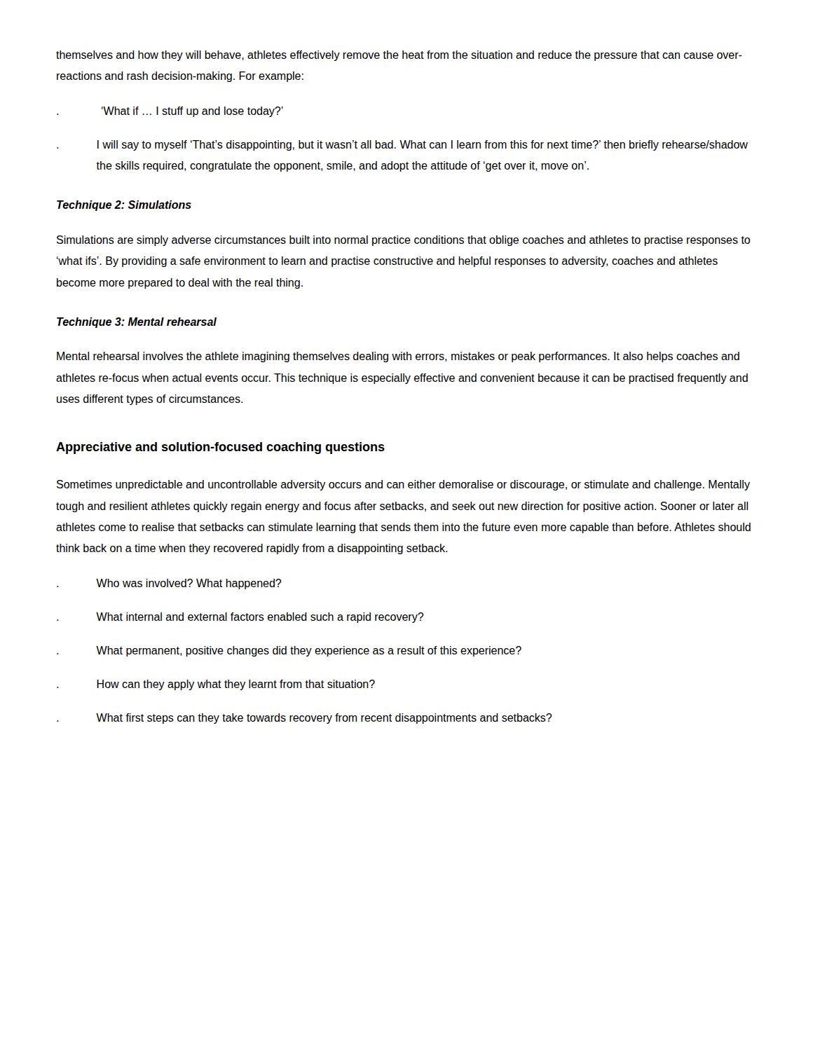themselves and how they will behave, athletes effectively remove the heat from the situation and reduce the pressure that can cause over-reactions and rash decision-making. For example:
. ‘What if … I stuff up and lose today?’
. I will say to myself ‘That’s disappointing, but it wasn’t all bad. What can I learn from this for next time?’ then briefly rehearse/shadow the skills required, congratulate the opponent, smile, and adopt the attitude of ‘get over it, move on’.
Technique 2: Simulations
Simulations are simply adverse circumstances built into normal practice conditions that oblige coaches and athletes to practise responses to ‘what ifs’. By providing a safe environment to learn and practise constructive and helpful responses to adversity, coaches and athletes become more prepared to deal with the real thing.
Technique 3: Mental rehearsal
Mental rehearsal involves the athlete imagining themselves dealing with errors, mistakes or peak performances. It also helps coaches and athletes re-focus when actual events occur. This technique is especially effective and convenient because it can be practised frequently and uses different types of circumstances.
Appreciative and solution-focused coaching questions
Sometimes unpredictable and uncontrollable adversity occurs and can either demoralise or discourage, or stimulate and challenge. Mentally tough and resilient athletes quickly regain energy and focus after setbacks, and seek out new direction for positive action. Sooner or later all athletes come to realise that setbacks can stimulate learning that sends them into the future even more capable than before. Athletes should think back on a time when they recovered rapidly from a disappointing setback.
. Who was involved? What happened?
. What internal and external factors enabled such a rapid recovery?
. What permanent, positive changes did they experience as a result of this experience?
. How can they apply what they learnt from that situation?
. What first steps can they take towards recovery from recent disappointments and setbacks?